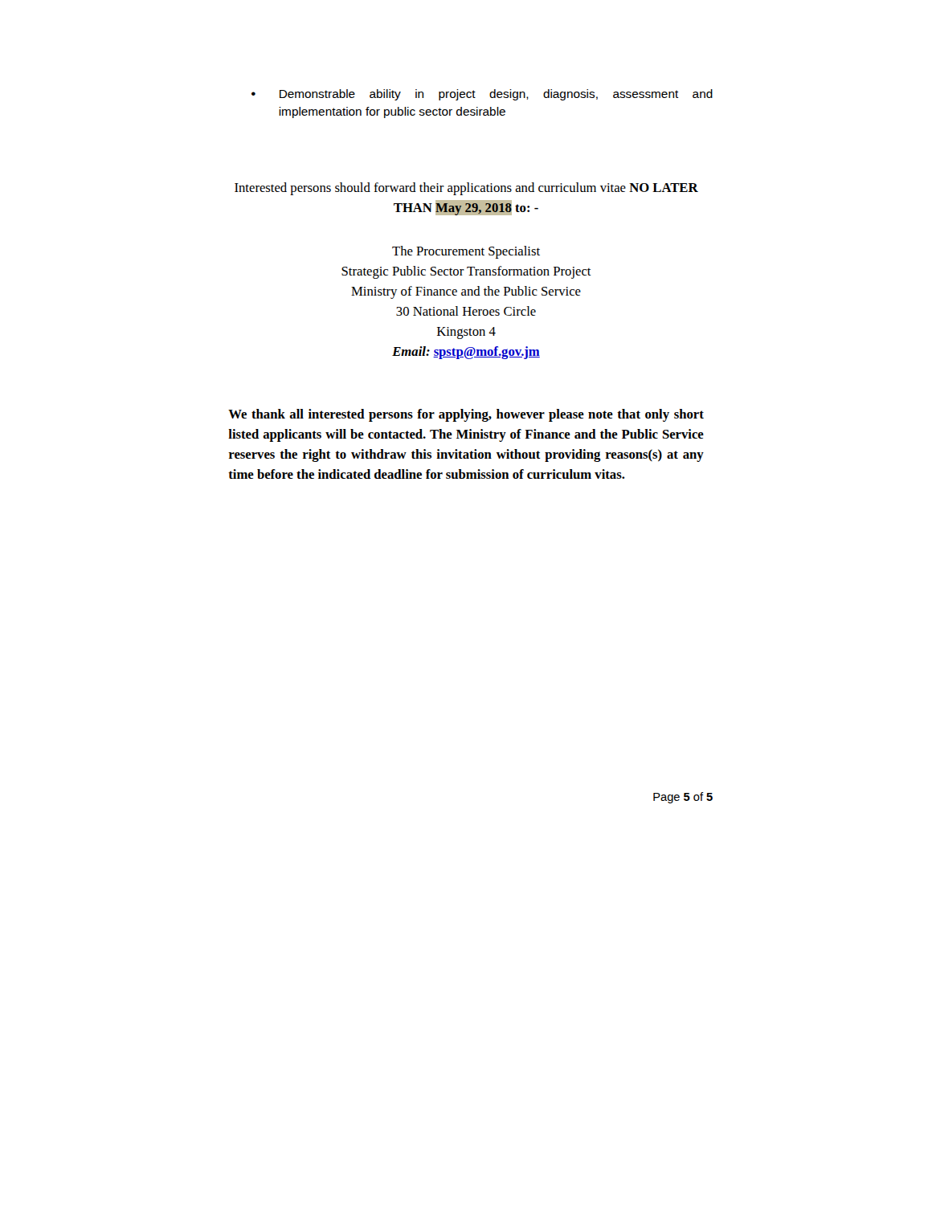Demonstrable ability in project design, diagnosis, assessment and implementation for public sector desirable
Interested persons should forward their applications and curriculum vitae NO LATER THAN May 29, 2018 to: -
The Procurement Specialist
Strategic Public Sector Transformation Project
Ministry of Finance and the Public Service
30 National Heroes Circle
Kingston 4
Email: spstp@mof.gov.jm
We thank all interested persons for applying, however please note that only short listed applicants will be contacted. The Ministry of Finance and the Public Service reserves the right to withdraw this invitation without providing reasons(s) at any time before the indicated deadline for submission of curriculum vitas.
Page 5 of 5